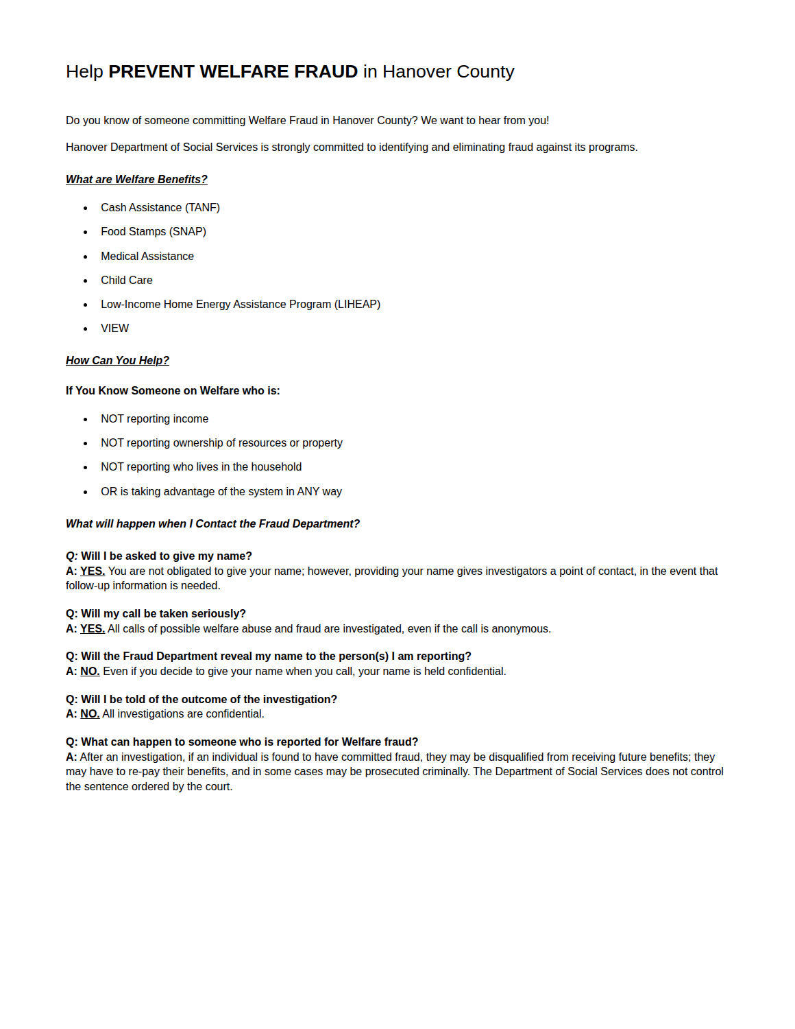Help PREVENT WELFARE FRAUD in Hanover County
Do you know of someone committing Welfare Fraud in Hanover County? We want to hear from you!
Hanover Department of Social Services is strongly committed to identifying and eliminating fraud against its programs.
What are Welfare Benefits?
Cash Assistance (TANF)
Food Stamps (SNAP)
Medical Assistance
Child Care
Low-Income Home Energy Assistance Program (LIHEAP)
VIEW
How Can You Help?
If You Know Someone on Welfare who is:
NOT reporting income
NOT reporting ownership of resources or property
NOT reporting who lives in the household
OR is taking advantage of the system in ANY way
What will happen when I Contact the Fraud Department?
Q: Will I be asked to give my name?
A: YES. You are not obligated to give your name; however, providing your name gives investigators a point of contact, in the event that follow-up information is needed.
Q: Will my call be taken seriously?
A: YES. All calls of possible welfare abuse and fraud are investigated, even if the call is anonymous.
Q: Will the Fraud Department reveal my name to the person(s) I am reporting?
A: NO. Even if you decide to give your name when you call, your name is held confidential.
Q: Will I be told of the outcome of the investigation?
A: NO. All investigations are confidential.
Q: What can happen to someone who is reported for Welfare fraud?
A: After an investigation, if an individual is found to have committed fraud, they may be disqualified from receiving future benefits; they may have to re-pay their benefits, and in some cases may be prosecuted criminally. The Department of Social Services does not control the sentence ordered by the court.